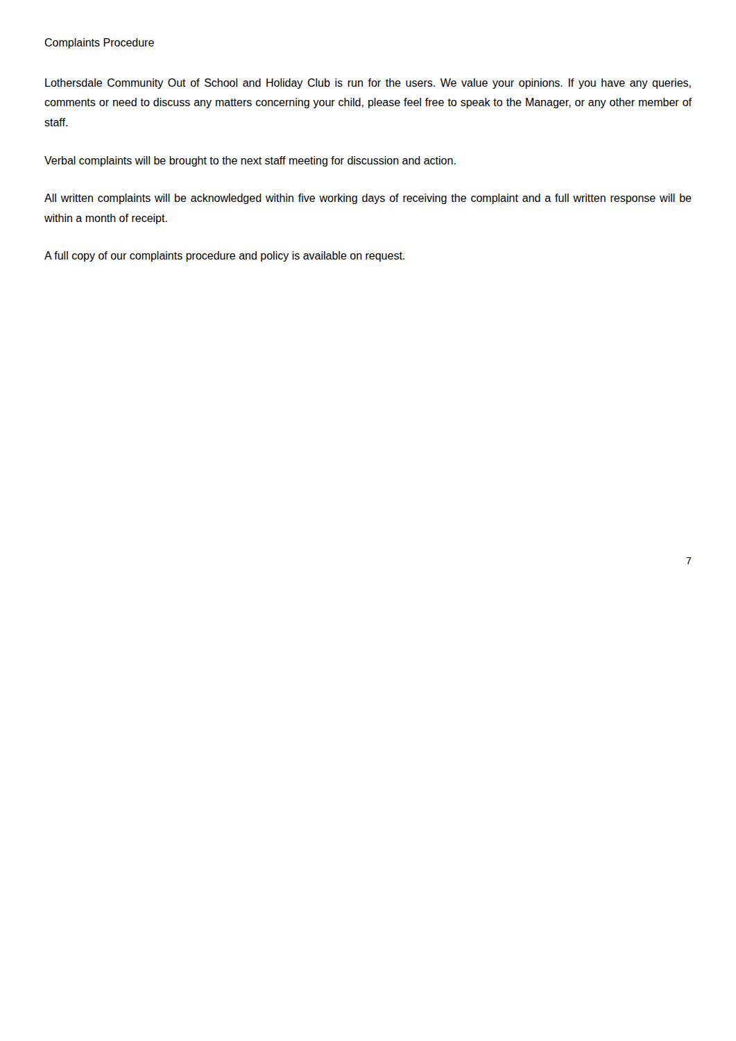Complaints Procedure
Lothersdale Community Out of School and Holiday Club is run for the users. We value your opinions. If you have any queries, comments or need to discuss any matters concerning your child, please feel free to speak to the Manager, or any other member of staff.
Verbal complaints will be brought to the next staff meeting for discussion and action.
All written complaints will be acknowledged within five working days of receiving the complaint and a full written response will be within a month of receipt.
A full copy of our complaints procedure and policy is available on request.
7